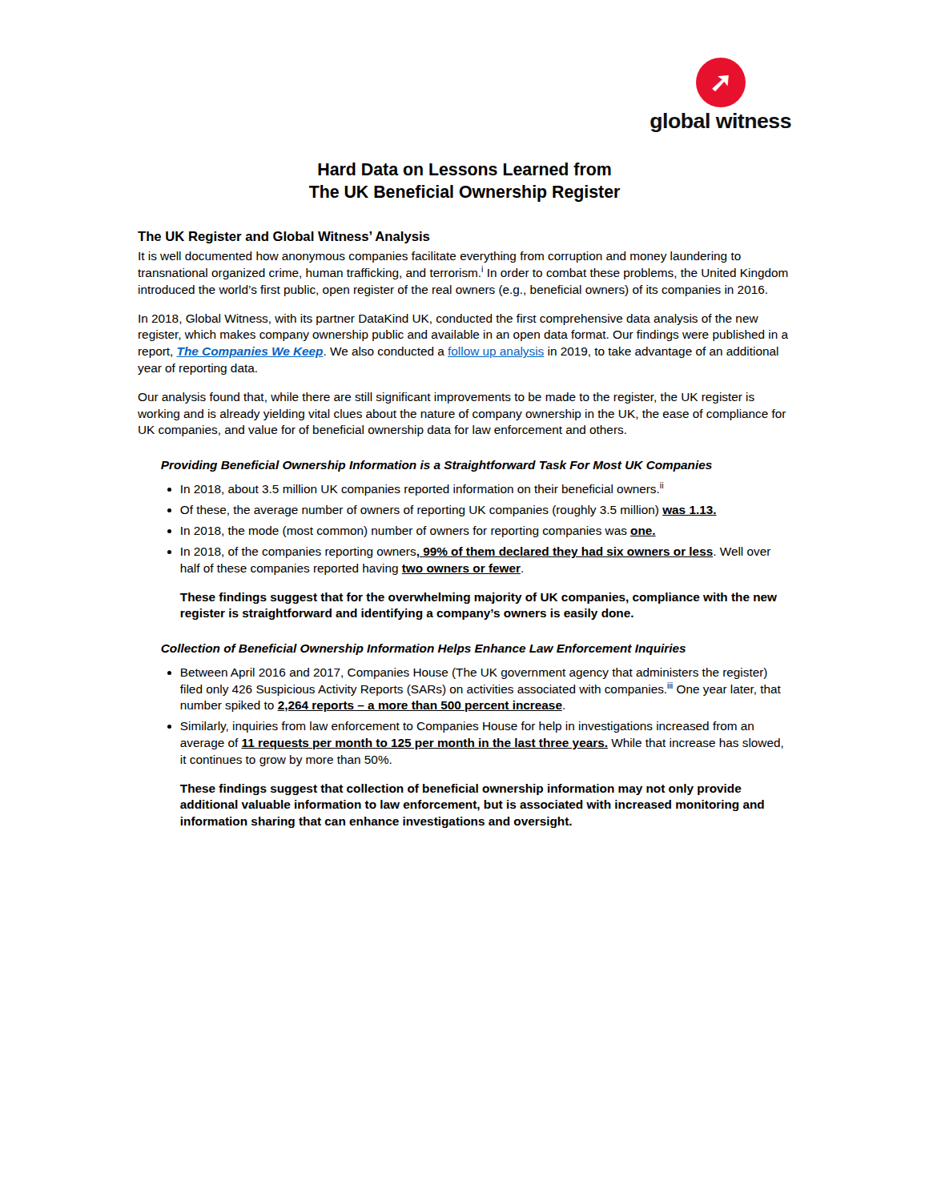➚
global witness
Hard Data on Lessons Learned from
The UK Beneficial Ownership Register
The UK Register and Global Witness’ Analysis
It is well documented how anonymous companies facilitate everything from corruption and money laundering to transnational organized crime, human trafficking, and terrorism.i In order to combat these problems, the United Kingdom introduced the world’s first public, open register of the real owners (e.g., beneficial owners) of its companies in 2016.
In 2018, Global Witness, with its partner DataKind UK, conducted the first comprehensive data analysis of the new register, which makes company ownership public and available in an open data format. Our findings were published in a report, The Companies We Keep. We also conducted a follow up analysis in 2019, to take advantage of an additional year of reporting data.
Our analysis found that, while there are still significant improvements to be made to the register, the UK register is working and is already yielding vital clues about the nature of company ownership in the UK, the ease of compliance for UK companies, and value for of beneficial ownership data for law enforcement and others.
Providing Beneficial Ownership Information is a Straightforward Task For Most UK Companies
In 2018, about 3.5 million UK companies reported information on their beneficial owners.ii
Of these, the average number of owners of reporting UK companies (roughly 3.5 million) was 1.13.
In 2018, the mode (most common) number of owners for reporting companies was one.
In 2018, of the companies reporting owners, 99% of them declared they had six owners or less. Well over half of these companies reported having two owners or fewer.
These findings suggest that for the overwhelming majority of UK companies, compliance with the new register is straightforward and identifying a company’s owners is easily done.
Collection of Beneficial Ownership Information Helps Enhance Law Enforcement Inquiries
Between April 2016 and 2017, Companies House (The UK government agency that administers the register) filed only 426 Suspicious Activity Reports (SARs) on activities associated with companies.iii One year later, that number spiked to 2,264 reports – a more than 500 percent increase.
Similarly, inquiries from law enforcement to Companies House for help in investigations increased from an average of 11 requests per month to 125 per month in the last three years. While that increase has slowed, it continues to grow by more than 50%.
These findings suggest that collection of beneficial ownership information may not only provide additional valuable information to law enforcement, but is associated with increased monitoring and information sharing that can enhance investigations and oversight.